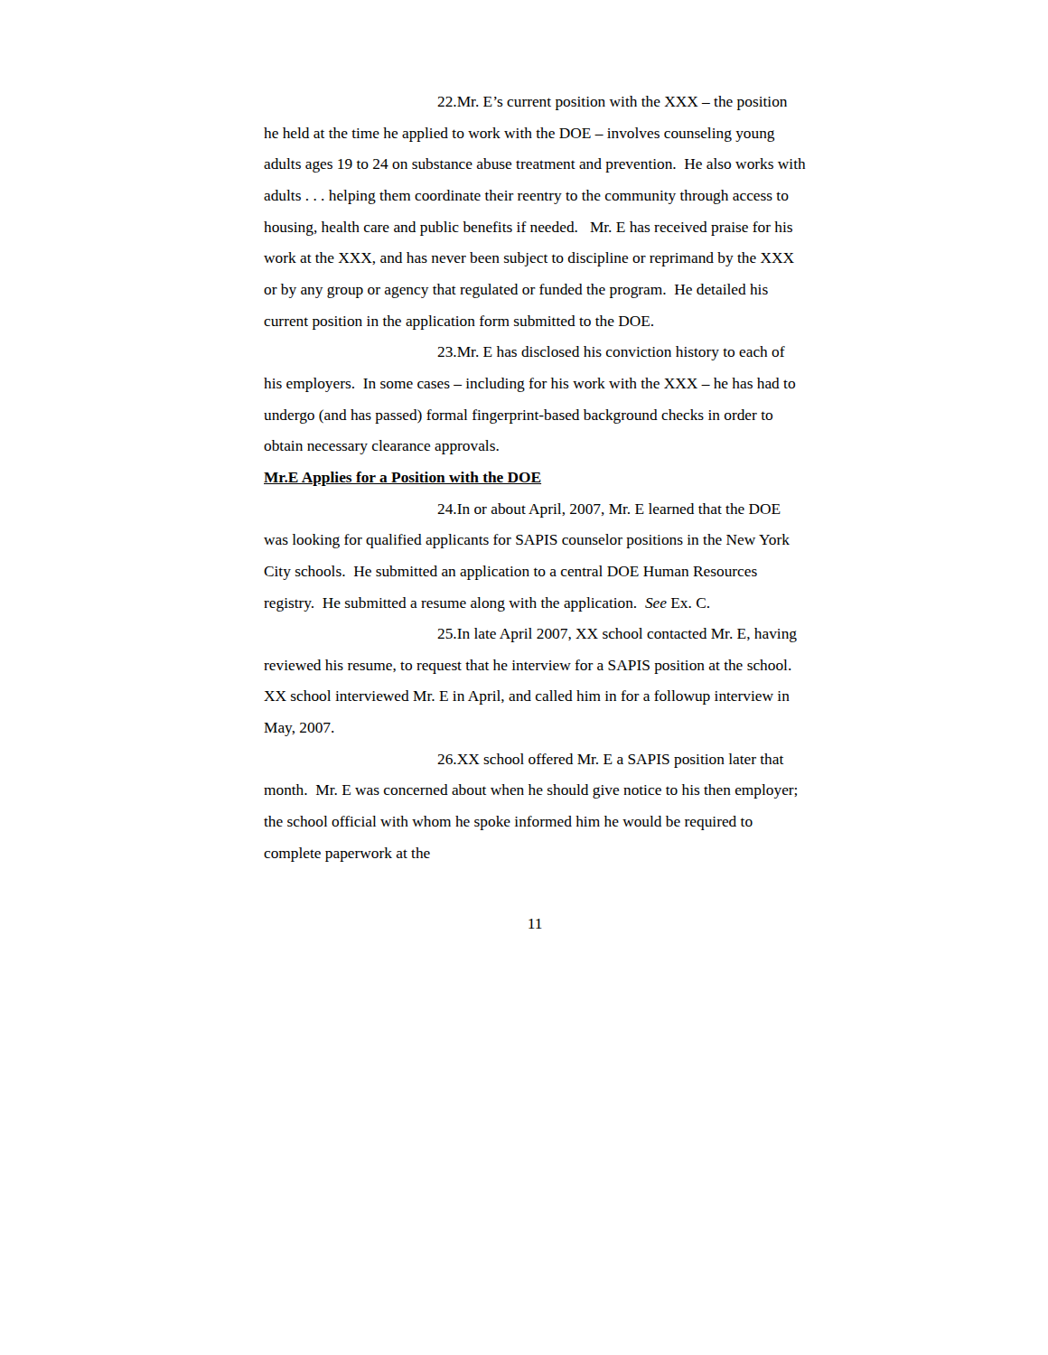22. Mr. E’s current position with the XXX – the position he held at the time he applied to work with the DOE – involves counseling young adults ages 19 to 24 on substance abuse treatment and prevention. He also works with adults . . . helping them coordinate their reentry to the community through access to housing, health care and public benefits if needed. Mr. E has received praise for his work at the XXX, and has never been subject to discipline or reprimand by the XXX or by any group or agency that regulated or funded the program. He detailed his current position in the application form submitted to the DOE.
23. Mr. E has disclosed his conviction history to each of his employers. In some cases – including for his work with the XXX – he has had to undergo (and has passed) formal fingerprint-based background checks in order to obtain necessary clearance approvals.
Mr.E Applies for a Position with the DOE
24. In or about April, 2007, Mr. E learned that the DOE was looking for qualified applicants for SAPIS counselor positions in the New York City schools. He submitted an application to a central DOE Human Resources registry. He submitted a resume along with the application. See Ex. C.
25. In late April 2007, XX school contacted Mr. E, having reviewed his resume, to request that he interview for a SAPIS position at the school. XX school interviewed Mr. E in April, and called him in for a followup interview in May, 2007.
26. XX school offered Mr. E a SAPIS position later that month. Mr. E was concerned about when he should give notice to his then employer; the school official with whom he spoke informed him he would be required to complete paperwork at the
11